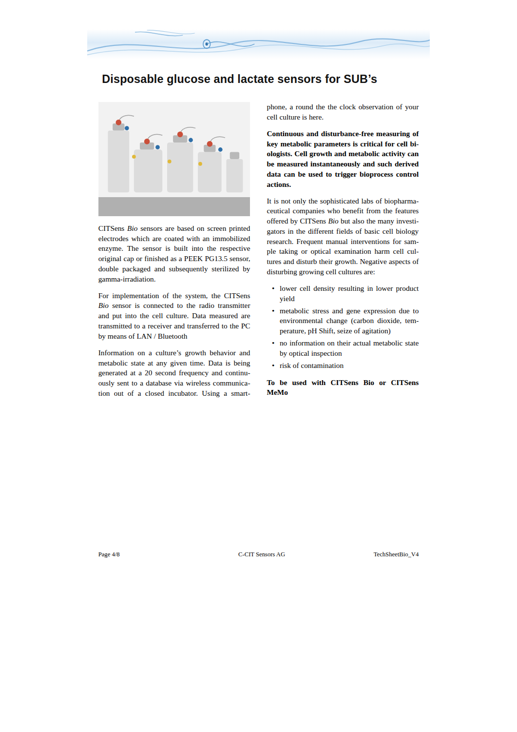Disposable glucose and lactate sensors for SUB’s
CITSens Bio sensors are based on screen printed electrodes which are coated with an immobilized enzyme. The sensor is built into the respective original cap or finished as a PEEK PG13.5 sensor, double packaged and subsequently sterilized by gamma-irradiation.
For implementation of the system, the CITSens Bio sensor is connected to the radio transmitter and put into the cell culture. Data measured are transmitted to a receiver and transferred to the PC by means of LAN / Bluetooth
Information on a culture’s growth behavior and metabolic state at any given time. Data is being generated at a 20 second frequency and continuously sent to a database via wireless communication out of a closed incubator. Using a smartphone, a round the the clock observation of your cell culture is here.
Continuous and disturbance-free measuring of key metabolic parameters is critical for cell biologists. Cell growth and metabolic activity can be measured instantaneously and such derived data can be used to trigger bioprocess control actions.
It is not only the sophisticated labs of biopharmaceutical companies who benefit from the features offered by CITSens Bio but also the many investigators in the different fields of basic cell biology research. Frequent manual interventions for sample taking or optical examination harm cell cultures and disturb their growth. Negative aspects of disturbing growing cell cultures are:
lower cell density resulting in lower product yield
metabolic stress and gene expression due to environmental change (carbon dioxide, temperature, pH Shift, seize of agitation)
no information on their actual metabolic state by optical inspection
risk of contamination
To be used with CITSens Bio or CITSens MeMo
Page 4/8
C-CIT Sensors AG
TechSheetBio_V4